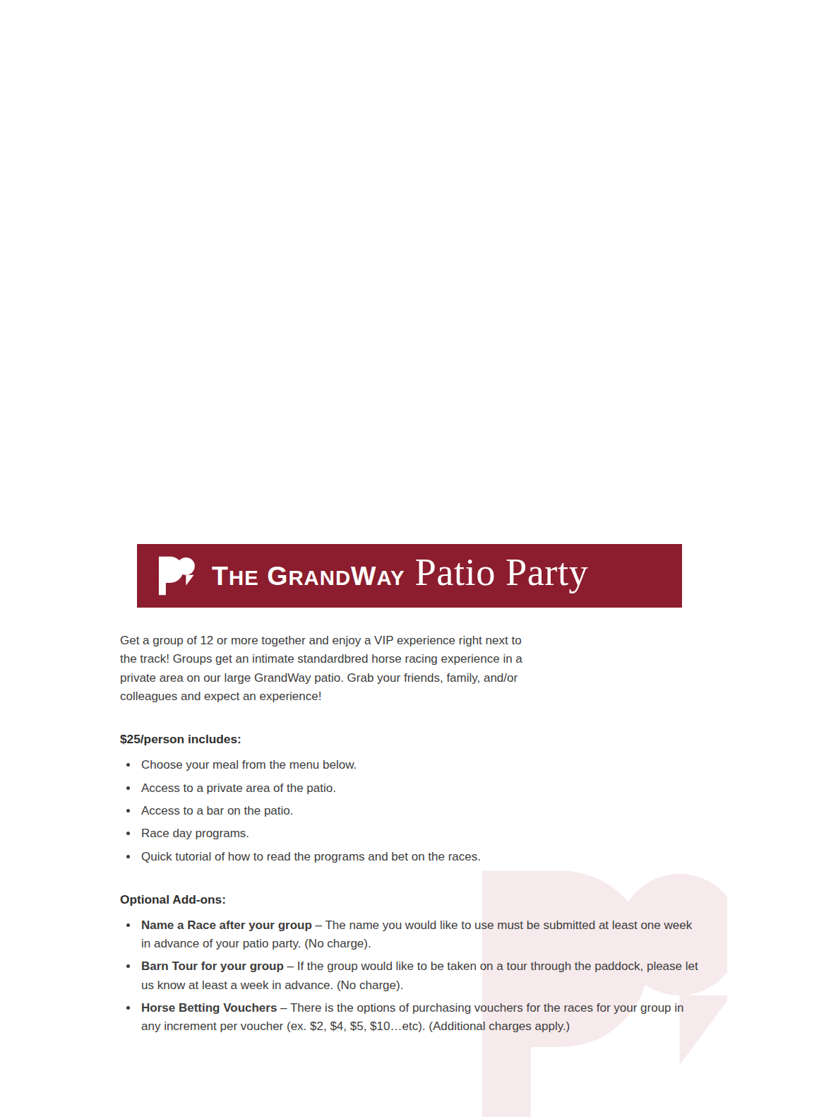THE GRANDWAY Patio Party
Get a group of 12 or more together and enjoy a VIP experience right next to the track! Groups get an intimate standardbred horse racing experience in a private area on our large GrandWay patio. Grab your friends, family, and/or colleagues and expect an experience!
$25/person includes:
Choose your meal from the menu below.
Access to a private area of the patio.
Access to a bar on the patio.
Race day programs.
Quick tutorial of how to read the programs and bet on the races.
Optional Add-ons:
Name a Race after your group – The name you would like to use must be submitted at least one week in advance of your patio party. (No charge).
Barn Tour for your group – If the group would like to be taken on a tour through the paddock, please let us know at least a week in advance. (No charge).
Horse Betting Vouchers – There is the options of purchasing vouchers for the races for your group in any increment per voucher (ex. $2, $4, $5, $10…etc). (Additional charges apply.)